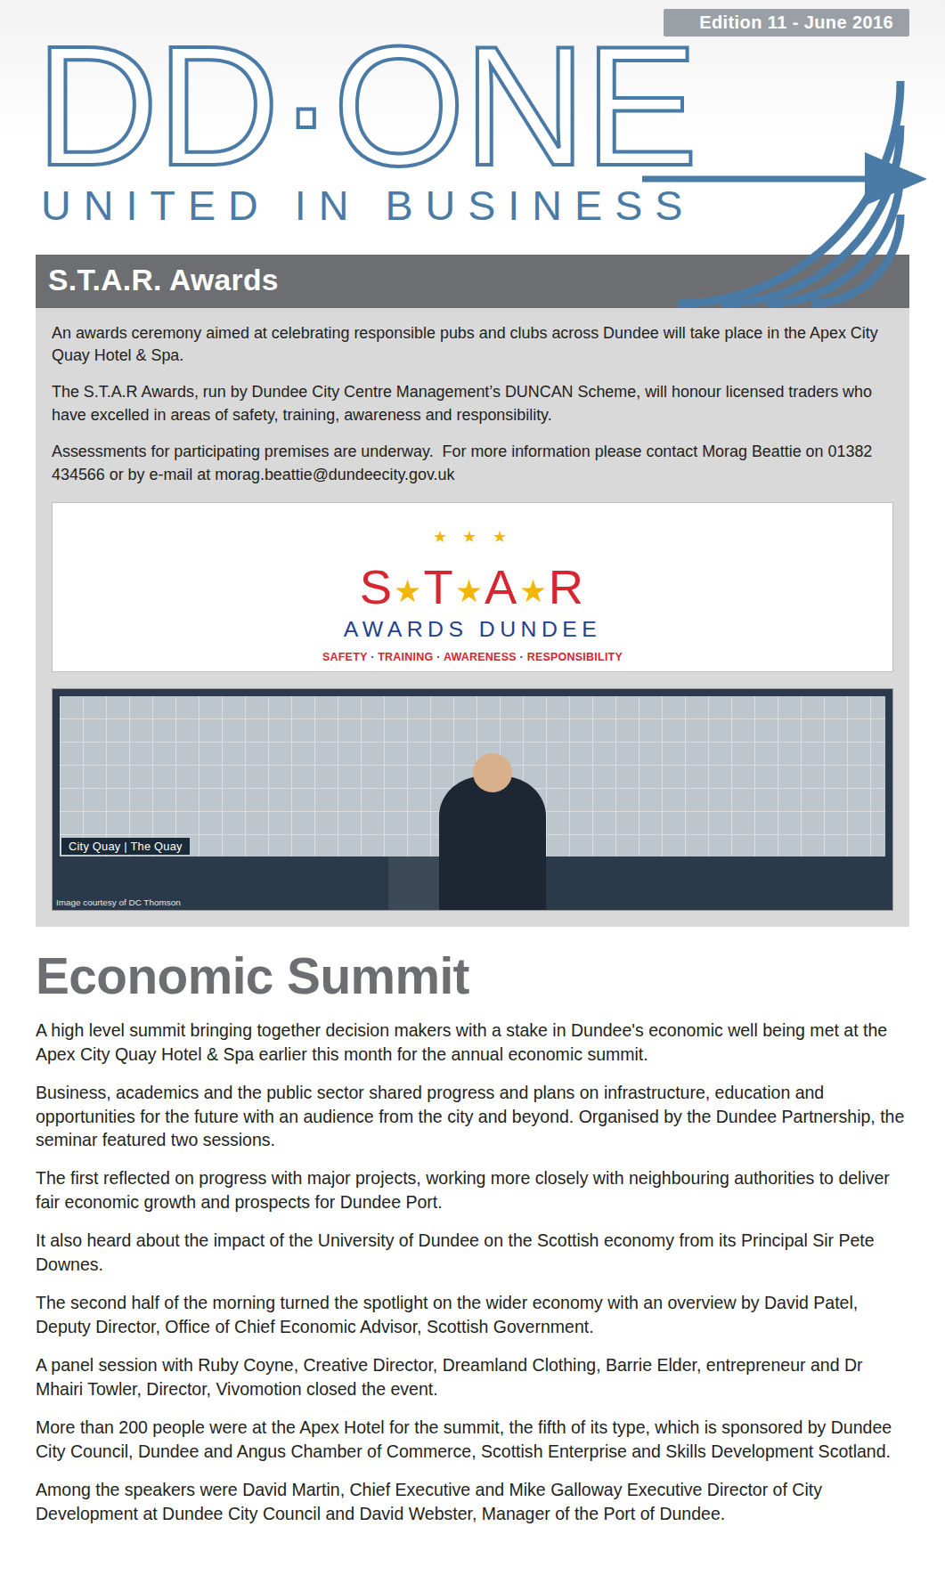Edition 11 - June 2016
DD·ONE
UNITED IN BUSINESS
S.T.A.R. Awards
An awards ceremony aimed at celebrating responsible pubs and clubs across Dundee will take place in the Apex City Quay Hotel & Spa.
The S.T.A.R Awards, run by Dundee City Centre Management’s DUNCAN Scheme, will honour licensed traders who have excelled in areas of safety, training, awareness and responsibility.
Assessments for participating premises are underway. For more information please contact Morag Beattie on 01382 434566 or by e-mail at morag.beattie@dundeecity.gov.uk
★ ★ ★
S★T★A★R
AWARDS DUNDEE
SAFETY · TRAINING · AWARENESS · RESPONSIBILITY
City Quay | The Quay
Image courtesy of DC Thomson
Economic Summit
A high level summit bringing together decision makers with a stake in Dundee's economic well being met at the Apex City Quay Hotel & Spa earlier this month for the annual economic summit.
Business, academics and the public sector shared progress and plans on infrastructure, education and opportunities for the future with an audience from the city and beyond. Organised by the Dundee Partnership, the seminar featured two sessions.
The first reflected on progress with major projects, working more closely with neighbouring authorities to deliver fair economic growth and prospects for Dundee Port.
It also heard about the impact of the University of Dundee on the Scottish economy from its Principal Sir Pete Downes.
The second half of the morning turned the spotlight on the wider economy with an overview by David Patel, Deputy Director, Office of Chief Economic Advisor, Scottish Government.
A panel session with Ruby Coyne, Creative Director, Dreamland Clothing, Barrie Elder, entrepreneur and Dr Mhairi Towler, Director, Vivomotion closed the event.
More than 200 people were at the Apex Hotel for the summit, the fifth of its type, which is sponsored by Dundee City Council, Dundee and Angus Chamber of Commerce, Scottish Enterprise and Skills Development Scotland.
Among the speakers were David Martin, Chief Executive and Mike Galloway Executive Director of City Development at Dundee City Council and David Webster, Manager of the Port of Dundee.